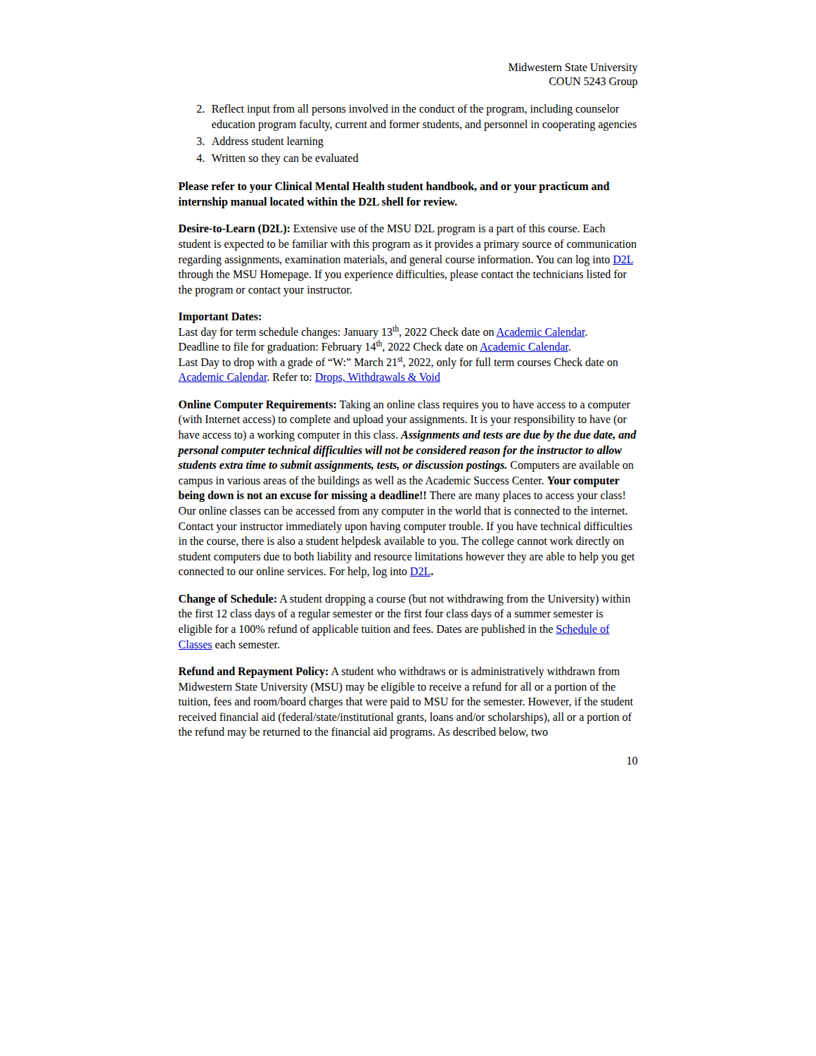Midwestern State University
COUN 5243 Group
Reflect input from all persons involved in the conduct of the program, including counselor education program faculty, current and former students, and personnel in cooperating agencies
Address student learning
Written so they can be evaluated
Please refer to your Clinical Mental Health student handbook, and or your practicum and internship manual located within the D2L shell for review.
Desire-to-Learn (D2L): Extensive use of the MSU D2L program is a part of this course. Each student is expected to be familiar with this program as it provides a primary source of communication regarding assignments, examination materials, and general course information. You can log into D2L through the MSU Homepage. If you experience difficulties, please contact the technicians listed for the program or contact your instructor.
Important Dates:
Last day for term schedule changes: January 13th, 2022 Check date on Academic Calendar.
Deadline to file for graduation: February 14th, 2022 Check date on Academic Calendar.
Last Day to drop with a grade of “W:” March 21st, 2022, only for full term courses Check date on Academic Calendar. Refer to: Drops, Withdrawals & Void
Online Computer Requirements: Taking an online class requires you to have access to a computer (with Internet access) to complete and upload your assignments. It is your responsibility to have (or have access to) a working computer in this class. Assignments and tests are due by the due date, and personal computer technical difficulties will not be considered reason for the instructor to allow students extra time to submit assignments, tests, or discussion postings. Computers are available on campus in various areas of the buildings as well as the Academic Success Center. Your computer being down is not an excuse for missing a deadline!! There are many places to access your class! Our online classes can be accessed from any computer in the world that is connected to the internet. Contact your instructor immediately upon having computer trouble. If you have technical difficulties in the course, there is also a student helpdesk available to you. The college cannot work directly on student computers due to both liability and resource limitations however they are able to help you get connected to our online services. For help, log into D2L.
Change of Schedule: A student dropping a course (but not withdrawing from the University) within the first 12 class days of a regular semester or the first four class days of a summer semester is eligible for a 100% refund of applicable tuition and fees. Dates are published in the Schedule of Classes each semester.
Refund and Repayment Policy: A student who withdraws or is administratively withdrawn from Midwestern State University (MSU) may be eligible to receive a refund for all or a portion of the tuition, fees and room/board charges that were paid to MSU for the semester. However, if the student received financial aid (federal/state/institutional grants, loans and/or scholarships), all or a portion of the refund may be returned to the financial aid programs. As described below, two
10